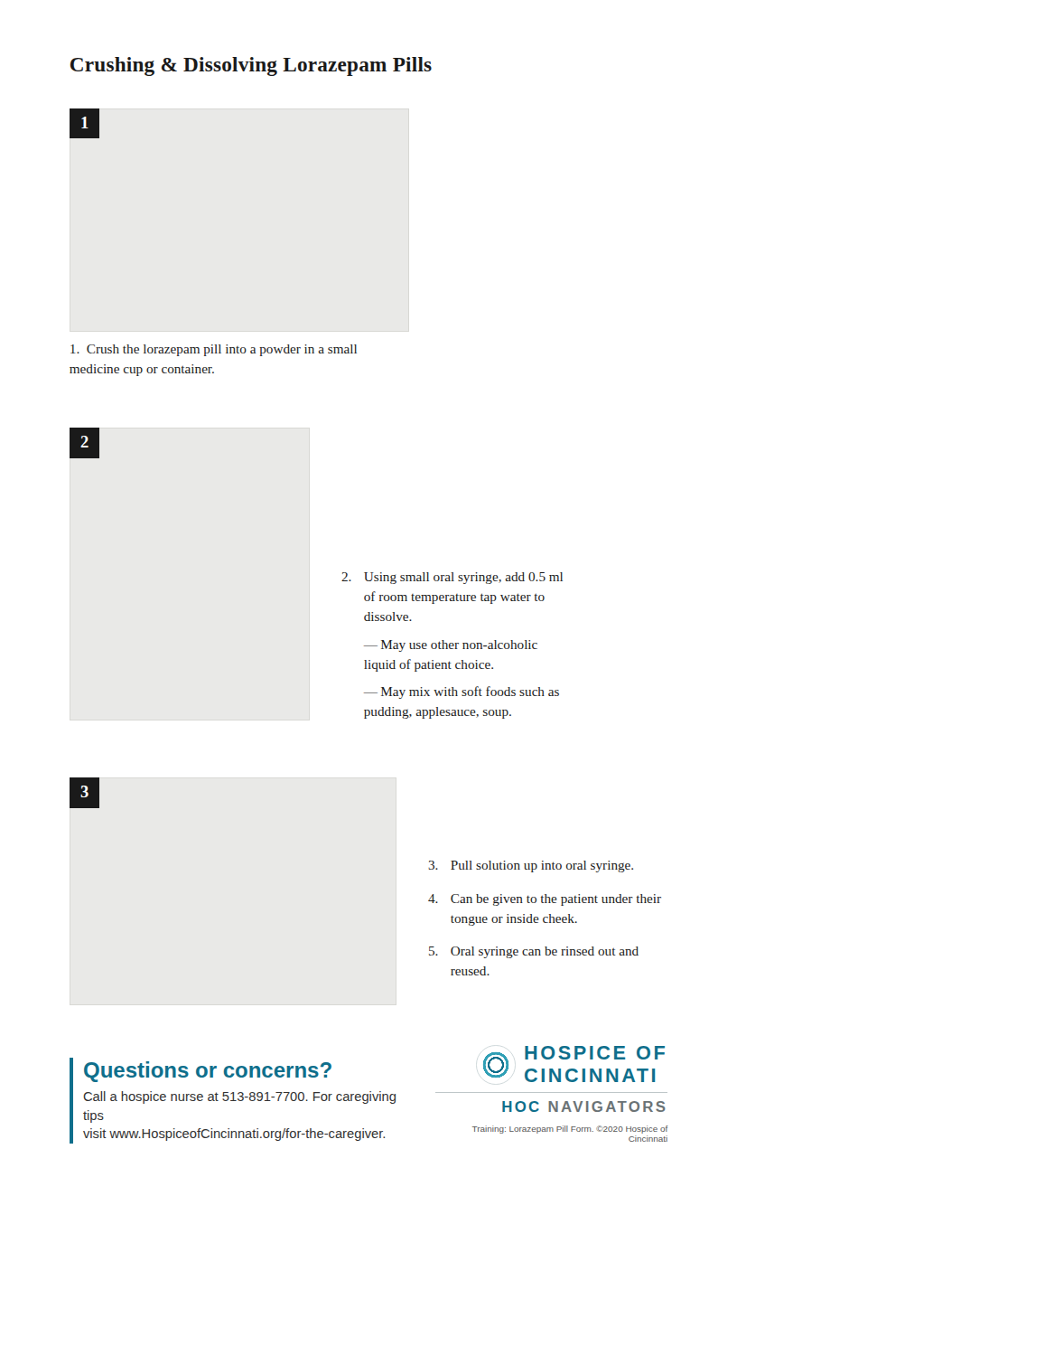Crushing & Dissolving Lorazepam Pills
1
1. Crush the lorazepam pill into a powder in a small medicine cup or container.
2
2.
Using small oral syringe, add 0.5 ml of room temperature tap water to dissolve.
May use other non-alcoholic liquid of patient choice.
May mix with soft foods such as pudding, applesauce, soup.
3
3.
Pull solution up into oral syringe.
4.
Can be given to the patient under their tongue or inside cheek.
5.
Oral syringe can be rinsed out and reused.
Questions or concerns?
Call a hospice nurse at 513-891-7700. For caregiving tips
visit www.HospiceofCincinnati.org/for-the-caregiver.
HOSPICE OF
CINCINNATI
HOC NAVIGATORS
Training: Lorazepam Pill Form. ©2020 Hospice of Cincinnati